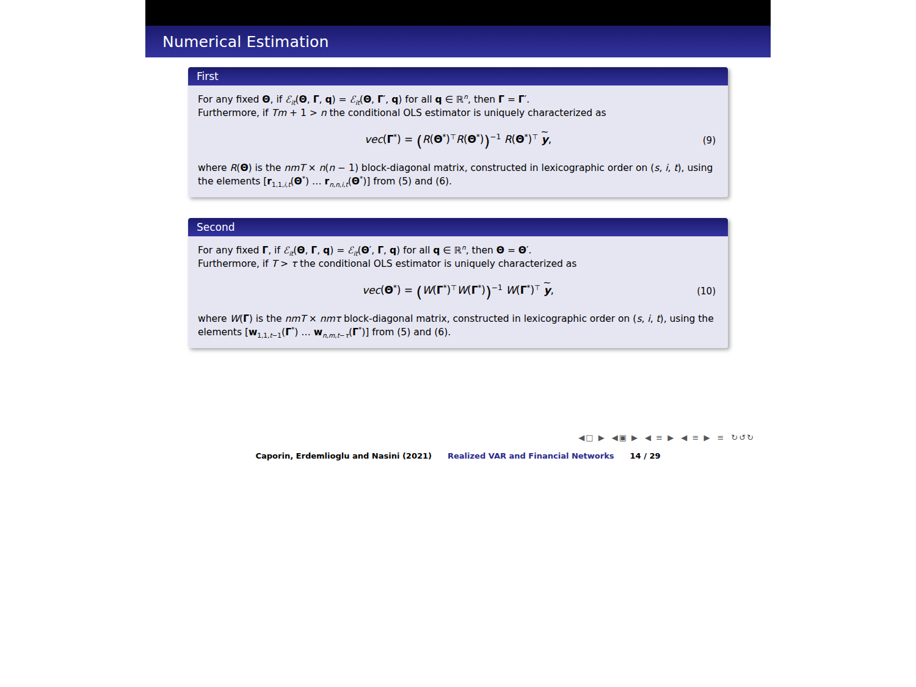Numerical Estimation
First
For any fixed Θ, if ℰit(Θ, Γ, q) = ℰit(Θ, Γ′, q) for all q ∈ ℝn, then Γ = Γ′.
Furthermore, if Tm + 1 > n the conditional OLS estimator is uniquely characterized as
vec(Γ*) = (R(Θ*)⊤R(Θ*))−1 R(Θ*)⊤ y, (9)
where R(Θ) is the nmT × n(n − 1) block-diagonal matrix, constructed in lexicographic order on (s, i, t), using the elements [r1,1,i,t(Θ*) … rn,n,i,t(Θ*)] from (5) and (6).
Second
For any fixed Γ, if ℰit(Θ, Γ, q) = ℰit(Θ′, Γ, q) for all q ∈ ℝn, then Θ = Θ′.
Furthermore, if T > τ the conditional OLS estimator is uniquely characterized as
vec(Θ*) = (W(Γ*)⊤W(Γ*))−1 W(Γ*)⊤ y, (10)
where W(Γ) is the nmT × nmτ block-diagonal matrix, constructed in lexicographic order on (s, i, t), using the elements [w1,1,t−1(Γ*) … wn,m,t−τ(Γ*)] from (5) and (6).
◀□ ▶◀▣ ▶◀ ≡ ▶◀ ≡ ▶≡↻↺↻
Caporin, Erdemlioglu and Nasini (2021) Realized VAR and Financial Networks 14 / 29